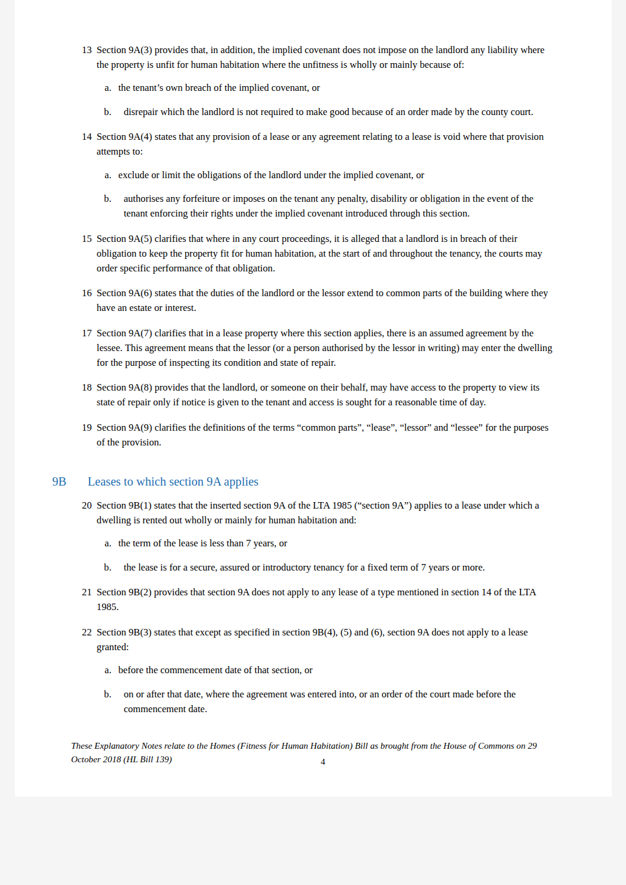13 Section 9A(3) provides that, in addition, the implied covenant does not impose on the landlord any liability where the property is unfit for human habitation where the unfitness is wholly or mainly because of:
a. the tenant’s own breach of the implied covenant, or
b. disrepair which the landlord is not required to make good because of an order made by the county court.
14 Section 9A(4) states that any provision of a lease or any agreement relating to a lease is void where that provision attempts to:
a. exclude or limit the obligations of the landlord under the implied covenant, or
b. authorises any forfeiture or imposes on the tenant any penalty, disability or obligation in the event of the tenant enforcing their rights under the implied covenant introduced through this section.
15 Section 9A(5) clarifies that where in any court proceedings, it is alleged that a landlord is in breach of their obligation to keep the property fit for human habitation, at the start of and throughout the tenancy, the courts may order specific performance of that obligation.
16 Section 9A(6) states that the duties of the landlord or the lessor extend to common parts of the building where they have an estate or interest.
17 Section 9A(7) clarifies that in a lease property where this section applies, there is an assumed agreement by the lessee. This agreement means that the lessor (or a person authorised by the lessor in writing) may enter the dwelling for the purpose of inspecting its condition and state of repair.
18 Section 9A(8) provides that the landlord, or someone on their behalf, may have access to the property to view its state of repair only if notice is given to the tenant and access is sought for a reasonable time of day.
19 Section 9A(9) clarifies the definitions of the terms “common parts”, “lease”, “lessor” and “lessee” for the purposes of the provision.
9B Leases to which section 9A applies
20 Section 9B(1) states that the inserted section 9A of the LTA 1985 (“section 9A”) applies to a lease under which a dwelling is rented out wholly or mainly for human habitation and:
a. the term of the lease is less than 7 years, or
b. the lease is for a secure, assured or introductory tenancy for a fixed term of 7 years or more.
21 Section 9B(2) provides that section 9A does not apply to any lease of a type mentioned in section 14 of the LTA 1985.
22 Section 9B(3) states that except as specified in section 9B(4), (5) and (6), section 9A does not apply to a lease granted:
a. before the commencement date of that section, or
b. on or after that date, where the agreement was entered into, or an order of the court made before the commencement date.
These Explanatory Notes relate to the Homes (Fitness for Human Habitation) Bill as brought from the House of Commons on 29 October 2018 (HL Bill 139) 4